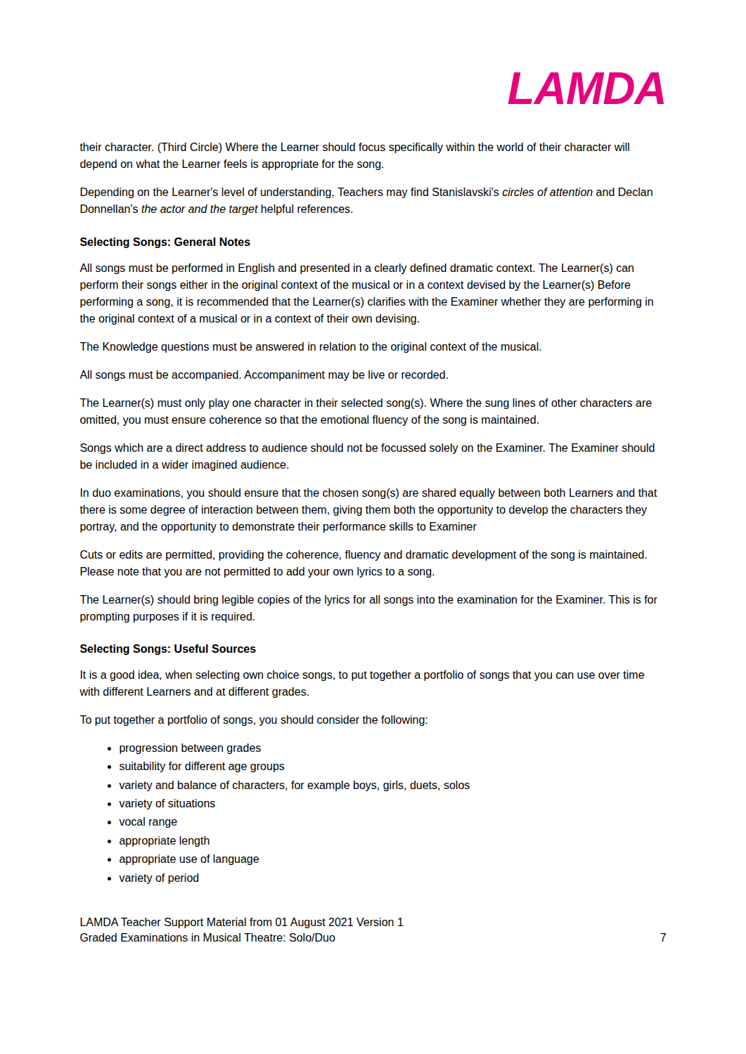LAMDA
their character. (Third Circle) Where the Learner should focus specifically within the world of their character will depend on what the Learner feels is appropriate for the song.
Depending on the Learner's level of understanding, Teachers may find Stanislavski's circles of attention and Declan Donnellan's the actor and the target helpful references.
Selecting Songs: General Notes
All songs must be performed in English and presented in a clearly defined dramatic context. The Learner(s) can perform their songs either in the original context of the musical or in a context devised by the Learner(s) Before performing a song, it is recommended that the Learner(s) clarifies with the Examiner whether they are performing in the original context of a musical or in a context of their own devising.
The Knowledge questions must be answered in relation to the original context of the musical.
All songs must be accompanied. Accompaniment may be live or recorded.
The Learner(s) must only play one character in their selected song(s). Where the sung lines of other characters are omitted, you must ensure coherence so that the emotional fluency of the song is maintained.
Songs which are a direct address to audience should not be focussed solely on the Examiner. The Examiner should be included in a wider imagined audience.
In duo examinations, you should ensure that the chosen song(s) are shared equally between both Learners and that there is some degree of interaction between them, giving them both the opportunity to develop the characters they portray, and the opportunity to demonstrate their performance skills to Examiner
Cuts or edits are permitted, providing the coherence, fluency and dramatic development of the song is maintained. Please note that you are not permitted to add your own lyrics to a song.
The Learner(s) should bring legible copies of the lyrics for all songs into the examination for the Examiner. This is for prompting purposes if it is required.
Selecting Songs: Useful Sources
It is a good idea, when selecting own choice songs, to put together a portfolio of songs that you can use over time with different Learners and at different grades.
To put together a portfolio of songs, you should consider the following:
progression between grades
suitability for different age groups
variety and balance of characters, for example boys, girls, duets, solos
variety of situations
vocal range
appropriate length
appropriate use of language
variety of period
LAMDA Teacher Support Material from 01 August 2021 Version 1
Graded Examinations in Musical Theatre: Solo/Duo 7